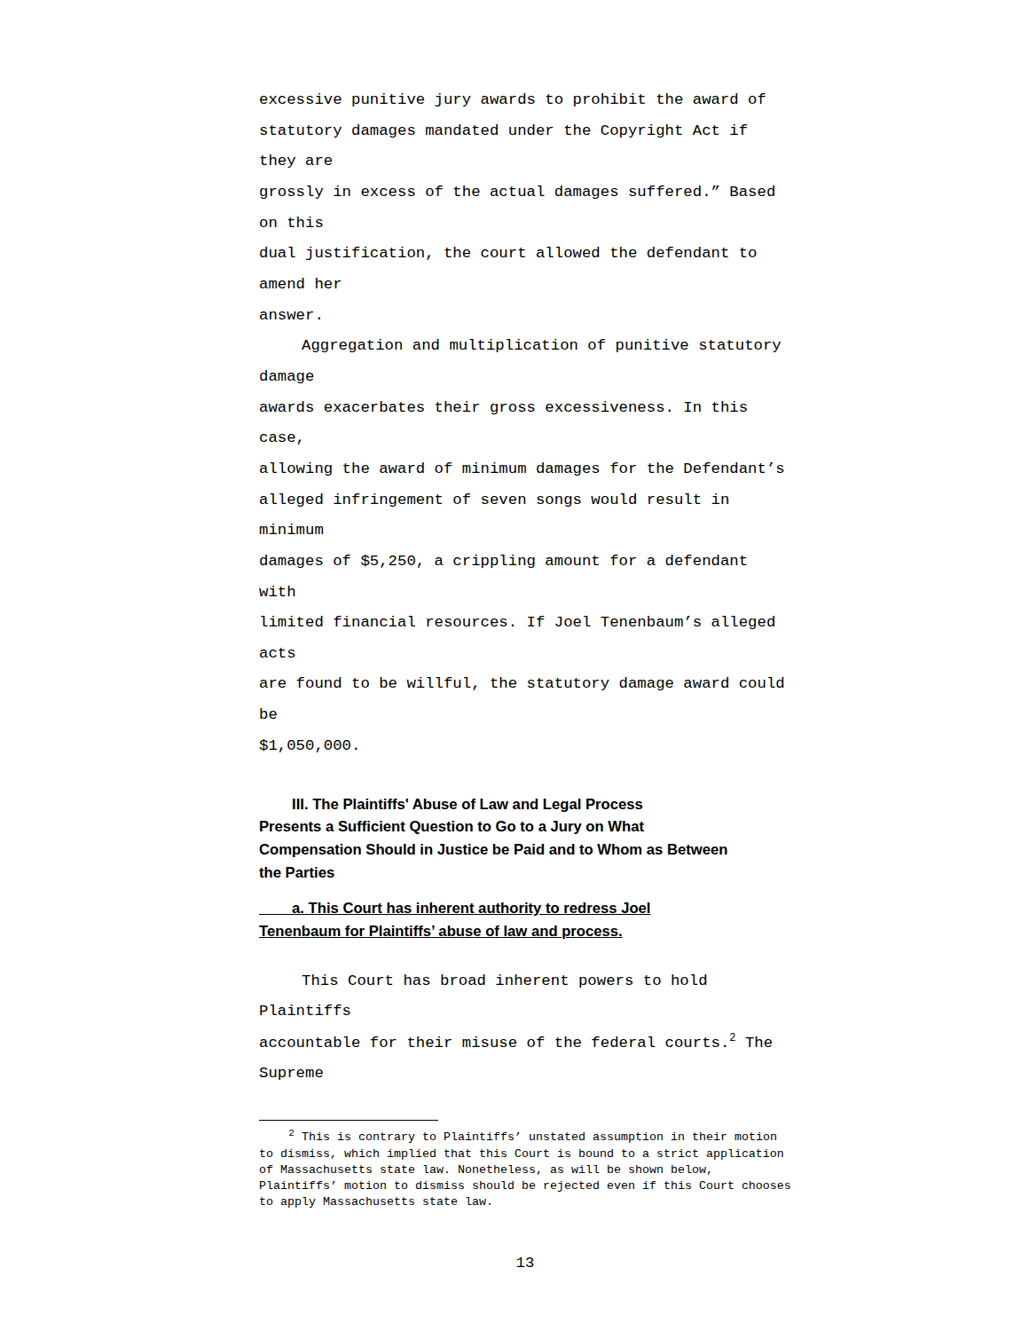excessive punitive jury awards to prohibit the award of
statutory damages mandated under the Copyright Act if they are
grossly in excess of the actual damages suffered.” Based on this
dual justification, the court allowed the defendant to amend her
answer.
Aggregation and multiplication of punitive statutory damage
awards exacerbates their gross excessiveness. In this case,
allowing the award of minimum damages for the Defendant’s
alleged infringement of seven songs would result in minimum
damages of $5,250, a crippling amount for a defendant with
limited financial resources. If Joel Tenenbaum’s alleged acts
are found to be willful, the statutory damage award could be
$1,050,000.
III. The Plaintiffs' Abuse of Law and Legal Process
Presents a Sufficient Question to Go to a Jury on What
Compensation Should in Justice be Paid and to Whom as Between
the Parties
a. This Court has inherent authority to redress Joel
Tenenbaum for Plaintiffs’ abuse of law and process.
This Court has broad inherent powers to hold Plaintiffs
accountable for their misuse of the federal courts.2 The Supreme
2 This is contrary to Plaintiffs’ unstated assumption in their motion to dismiss, which implied that this Court is bound to a strict application of Massachusetts state law. Nonetheless, as will be shown below, Plaintiffs’ motion to dismiss should be rejected even if this Court chooses to apply Massachusetts state law.
13